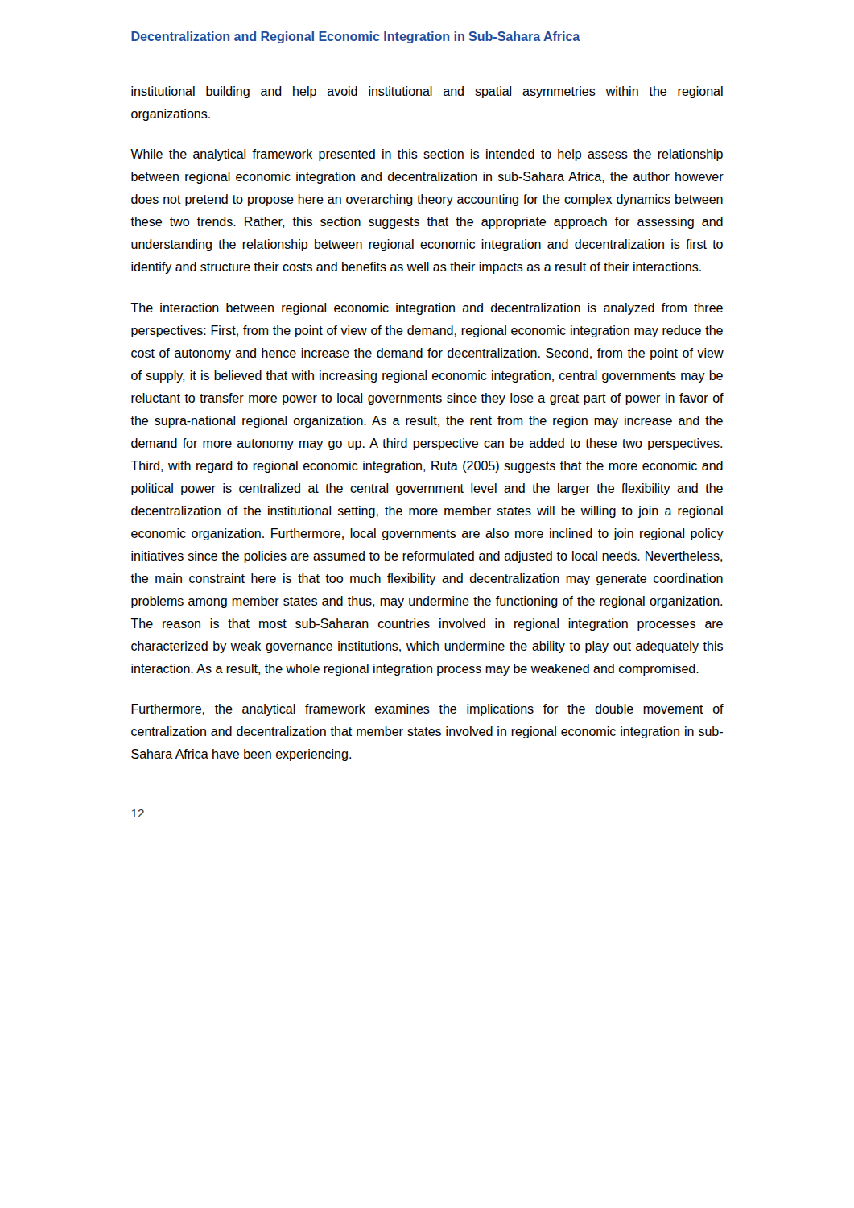Decentralization and Regional Economic Integration in Sub-Sahara Africa
institutional building and help avoid institutional and spatial asymmetries within the regional organizations.
While the analytical framework presented in this section is intended to help assess the relationship between regional economic integration and decentralization in sub-Sahara Africa, the author however does not pretend to propose here an overarching theory accounting for the complex dynamics between these two trends. Rather, this section suggests that the appropriate approach for assessing and understanding the relationship between regional economic integration and decentralization is first to identify and structure their costs and benefits as well as their impacts as a result of their interactions.
The interaction between regional economic integration and decentralization is analyzed from three perspectives: First, from the point of view of the demand, regional economic integration may reduce the cost of autonomy and hence increase the demand for decentralization. Second, from the point of view of supply, it is believed that with increasing regional economic integration, central governments may be reluctant to transfer more power to local governments since they lose a great part of power in favor of the supra-national regional organization. As a result, the rent from the region may increase and the demand for more autonomy may go up. A third perspective can be added to these two perspectives. Third, with regard to regional economic integration, Ruta (2005) suggests that the more economic and political power is centralized at the central government level and the larger the flexibility and the decentralization of the institutional setting, the more member states will be willing to join a regional economic organization. Furthermore, local governments are also more inclined to join regional policy initiatives since the policies are assumed to be reformulated and adjusted to local needs. Nevertheless, the main constraint here is that too much flexibility and decentralization may generate coordination problems among member states and thus, may undermine the functioning of the regional organization. The reason is that most sub-Saharan countries involved in regional integration processes are characterized by weak governance institutions, which undermine the ability to play out adequately this interaction. As a result, the whole regional integration process may be weakened and compromised.
Furthermore, the analytical framework examines the implications for the double movement of centralization and decentralization that member states involved in regional economic integration in sub-Sahara Africa have been experiencing.
12